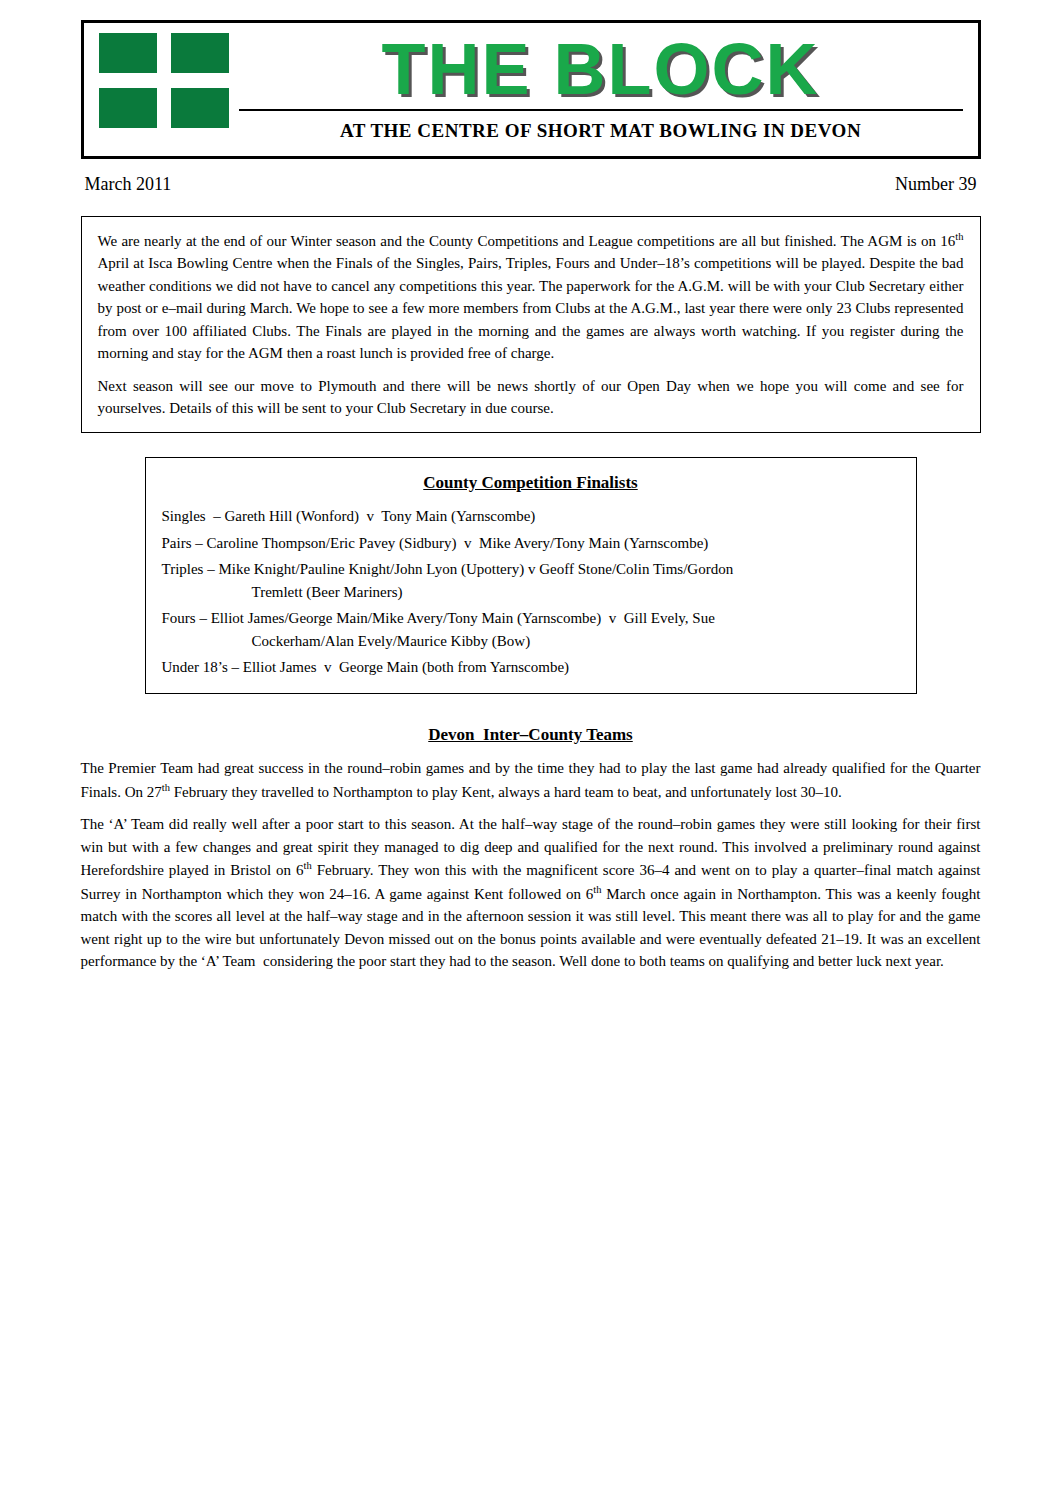THE BLOCK
AT THE CENTRE OF SHORT MAT BOWLING IN DEVON
March 2011 Number 39
We are nearly at the end of our Winter season and the County Competitions and League competitions are all but finished. The AGM is on 16th April at Isca Bowling Centre when the Finals of the Singles, Pairs, Triples, Fours and Under–18’s competitions will be played. Despite the bad weather conditions we did not have to cancel any competitions this year. The paperwork for the A.G.M. will be with your Club Secretary either by post or e–mail during March. We hope to see a few more members from Clubs at the A.G.M., last year there were only 23 Clubs represented from over 100 affiliated Clubs. The Finals are played in the morning and the games are always worth watching. If you register during the morning and stay for the AGM then a roast lunch is provided free of charge.
Next season will see our move to Plymouth and there will be news shortly of our Open Day when we hope you will come and see for yourselves. Details of this will be sent to your Club Secretary in due course.
County Competition Finalists
Singles – Gareth Hill (Wonford) v Tony Main (Yarnscombe)
Pairs – Caroline Thompson/Eric Pavey (Sidbury) v Mike Avery/Tony Main (Yarnscombe)
Triples – Mike Knight/Pauline Knight/John Lyon (Upottery) v Geoff Stone/Colin Tims/Gordon Tremlett (Beer Mariners)
Fours – Elliot James/George Main/Mike Avery/Tony Main (Yarnscombe) v Gill Evely, Sue Cockerham/Alan Evely/Maurice Kibby (Bow)
Under 18’s – Elliot James v George Main (both from Yarnscombe)
Devon Inter–County Teams
The Premier Team had great success in the round–robin games and by the time they had to play the last game had already qualified for the Quarter Finals. On 27th February they travelled to Northampton to play Kent, always a hard team to beat, and unfortunately lost 30–10.
The ‘A’ Team did really well after a poor start to this season. At the half–way stage of the round–robin games they were still looking for their first win but with a few changes and great spirit they managed to dig deep and qualified for the next round. This involved a preliminary round against Herefordshire played in Bristol on 6th February. They won this with the magnificent score 36–4 and went on to play a quarter–final match against Surrey in Northampton which they won 24–16. A game against Kent followed on 6th March once again in Northampton. This was a keenly fought match with the scores all level at the half–way stage and in the afternoon session it was still level. This meant there was all to play for and the game went right up to the wire but unfortunately Devon missed out on the bonus points available and were eventually defeated 21–19. It was an excellent performance by the ‘A’ Team considering the poor start they had to the season. Well done to both teams on qualifying and better luck next year.